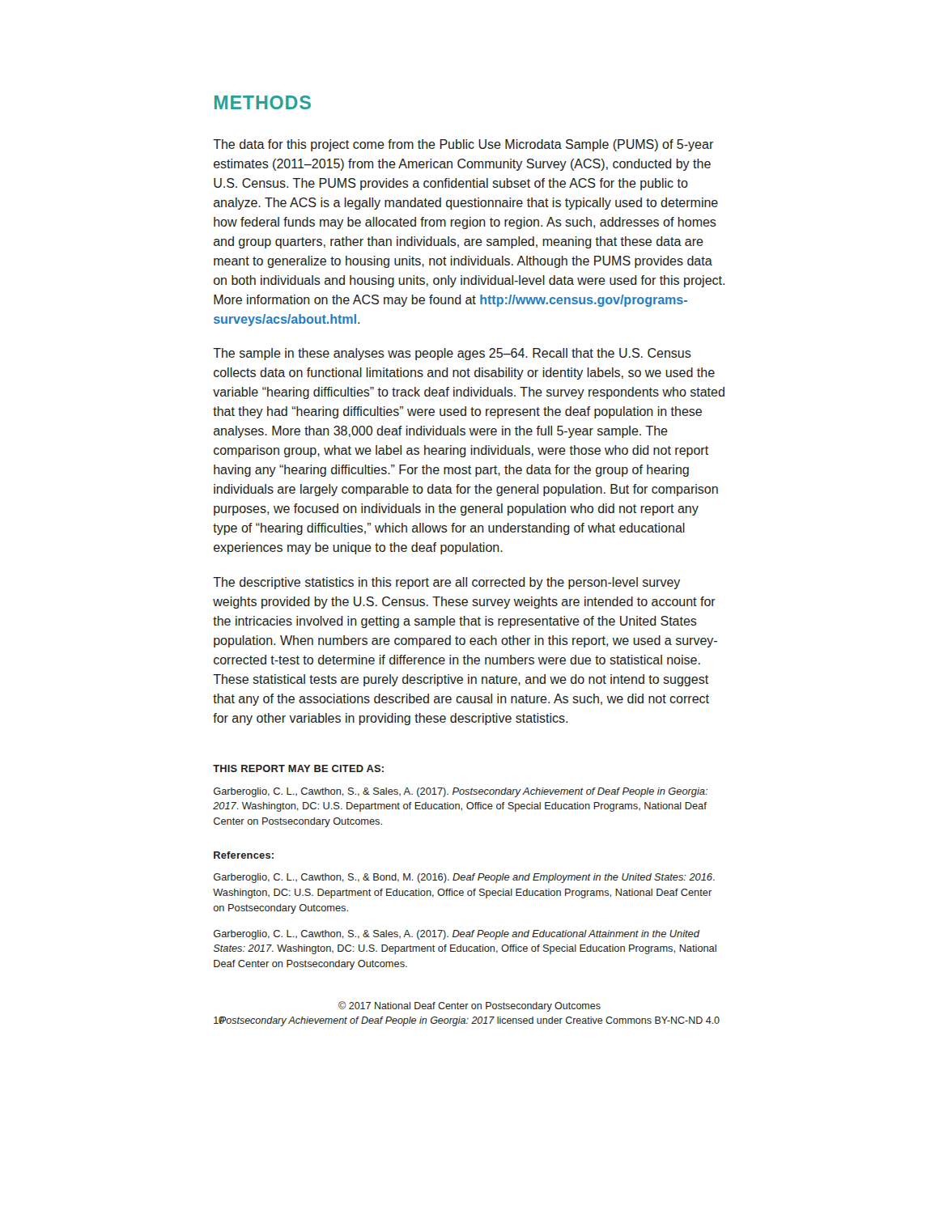Methods
The data for this project come from the Public Use Microdata Sample (PUMS) of 5-year estimates (2011–2015) from the American Community Survey (ACS), conducted by the U.S. Census. The PUMS provides a confidential subset of the ACS for the public to analyze. The ACS is a legally mandated questionnaire that is typically used to determine how federal funds may be allocated from region to region. As such, addresses of homes and group quarters, rather than individuals, are sampled, meaning that these data are meant to generalize to housing units, not individuals. Although the PUMS provides data on both individuals and housing units, only individual-level data were used for this project. More information on the ACS may be found at http://www.census.gov/programs-surveys/acs/about.html.
The sample in these analyses was people ages 25–64. Recall that the U.S. Census collects data on functional limitations and not disability or identity labels, so we used the variable “hearing difficulties” to track deaf individuals. The survey respondents who stated that they had “hearing difficulties” were used to represent the deaf population in these analyses. More than 38,000 deaf individuals were in the full 5-year sample. The comparison group, what we label as hearing individuals, were those who did not report having any “hearing difficulties.” For the most part, the data for the group of hearing individuals are largely comparable to data for the general population. But for comparison purposes, we focused on individuals in the general population who did not report any type of “hearing difficulties,” which allows for an understanding of what educational experiences may be unique to the deaf population.
The descriptive statistics in this report are all corrected by the person-level survey weights provided by the U.S. Census. These survey weights are intended to account for the intricacies involved in getting a sample that is representative of the United States population. When numbers are compared to each other in this report, we used a survey-corrected t-test to determine if difference in the numbers were due to statistical noise. These statistical tests are purely descriptive in nature, and we do not intend to suggest that any of the associations described are causal in nature. As such, we did not correct for any other variables in providing these descriptive statistics.
This report may be cited as:
Garberoglio, C. L., Cawthon, S., & Sales, A. (2017). Postsecondary Achievement of Deaf People in Georgia: 2017. Washington, DC: U.S. Department of Education, Office of Special Education Programs, National Deaf Center on Postsecondary Outcomes.
References:
Garberoglio, C. L., Cawthon, S., & Bond, M. (2016). Deaf People and Employment in the United States: 2016. Washington, DC: U.S. Department of Education, Office of Special Education Programs, National Deaf Center on Postsecondary Outcomes.
Garberoglio, C. L., Cawthon, S., & Sales, A. (2017). Deaf People and Educational Attainment in the United States: 2017. Washington, DC: U.S. Department of Education, Office of Special Education Programs, National Deaf Center on Postsecondary Outcomes.
10
© 2017 National Deaf Center on Postsecondary Outcomes Postsecondary Achievement of Deaf People in Georgia: 2017 licensed under Creative Commons BY-NC-ND 4.0